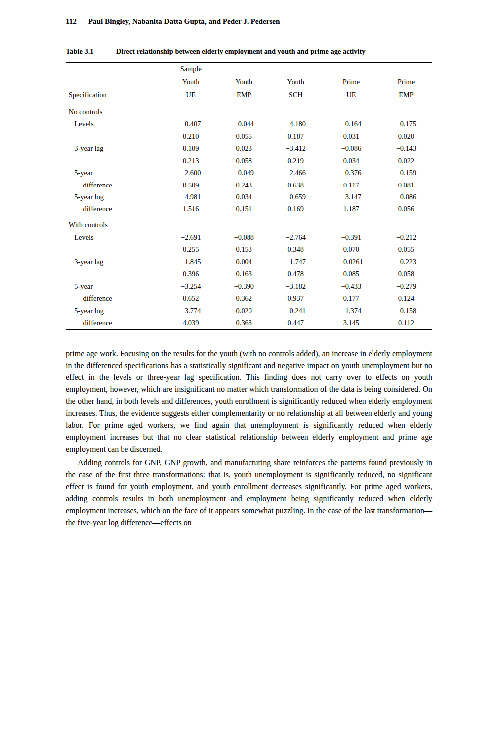112 Paul Bingley, Nabanita Datta Gupta, and Peder J. Pedersen
Table 3.1 Direct relationship between elderly employment and youth and prime age activity
| | Sample | | | | |
| --- | --- | --- | --- | --- | --- |
| Youth | Youth | Youth | Prime | Prime |
| Specification | UE | EMP | SCH | UE | EMP |
| No controls | | | | | |
| Levels | −0.407 | −0.044 | −4.180 | −0.164 | −0.175 |
| | 0.210 | 0.055 | 0.187 | 0.031 | 0.020 |
| 3-year lag | 0.109 | 0.023 | −3.412 | −0.086 | −0.143 |
| | 0.213 | 0.058 | 0.219 | 0.034 | 0.022 |
| 5-year | −2.600 | −0.049 | −2.466 | −0.376 | −0.159 |
| difference | 0.509 | 0.243 | 0.638 | 0.117 | 0.081 |
| 5-year log | −4.981 | 0.034 | −0.659 | −3.147 | −0.086 |
| difference | 1.516 | 0.151 | 0.169 | 1.187 | 0.056 |
| With controls | | | | | |
| Levels | −2.691 | −0.088 | −2.764 | −0.391 | −0.212 |
| | 0.255 | 0.153 | 0.348 | 0.070 | 0.055 |
| 3-year lag | −1.845 | 0.004 | −1.747 | −0.0261 | −0.223 |
| | 0.396 | 0.163 | 0.478 | 0.085 | 0.058 |
| 5-year | −3.254 | −0.390 | −3.182 | −0.433 | −0.279 |
| difference | 0.652 | 0.362 | 0.937 | 0.177 | 0.124 |
| 5-year log | −3.774 | 0.020 | −0.241 | −1.374 | −0.158 |
| difference | 4.039 | 0.363 | 0.447 | 3.145 | 0.112 |
prime age work. Focusing on the results for the youth (with no controls added), an increase in elderly employment in the differenced specifications has a statistically significant and negative impact on youth unemployment but no effect in the levels or three-year lag specification. This finding does not carry over to effects on youth employment, however, which are insignificant no matter which transformation of the data is being considered. On the other hand, in both levels and differences, youth enrollment is significantly reduced when elderly employment increases. Thus, the evidence suggests either complementarity or no relationship at all between elderly and young labor. For prime aged workers, we find again that unemployment is significantly reduced when elderly employment increases but that no clear statistical relationship between elderly employment and prime age employment can be discerned.
Adding controls for GNP, GNP growth, and manufacturing share reinforces the patterns found previously in the case of the first three transformations: that is, youth unemployment is significantly reduced, no significant effect is found for youth employment, and youth enrollment decreases significantly. For prime aged workers, adding controls results in both unemployment and employment being significantly reduced when elderly employment increases, which on the face of it appears somewhat puzzling. In the case of the last transformation—the five-year log difference—effects on